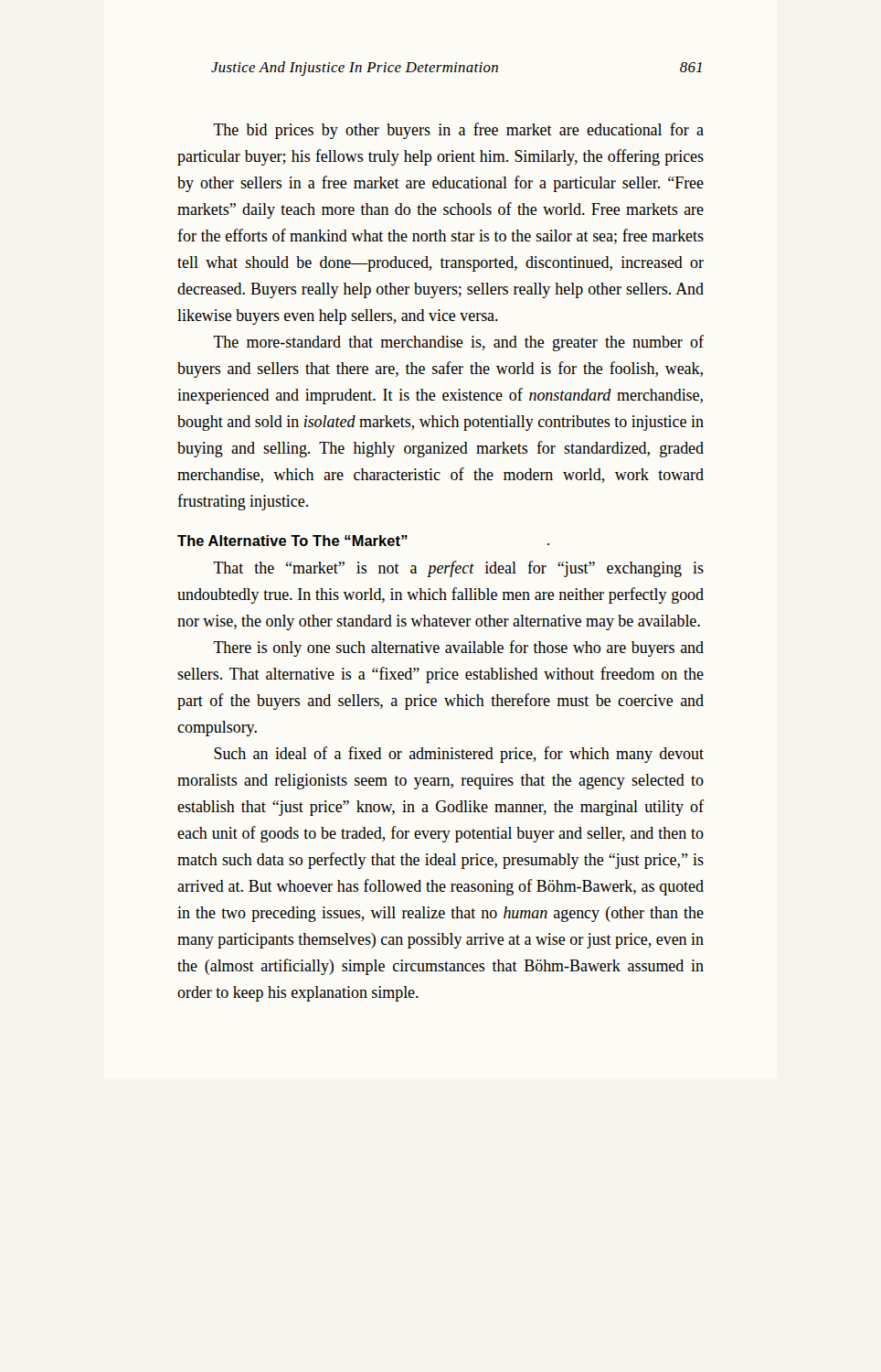Justice And Injustice In Price Determination 861
The bid prices by other buyers in a free market are educational for a particular buyer; his fellows truly help orient him. Similarly, the offering prices by other sellers in a free market are educational for a particular seller. “Free markets” daily teach more than do the schools of the world. Free markets are for the efforts of mankind what the north star is to the sailor at sea; free markets tell what should be done—produced, transported, discontinued, increased or decreased. Buyers really help other buyers; sellers really help other sellers. And likewise buyers even help sellers, and vice versa.
The more-standard that merchandise is, and the greater the number of buyers and sellers that there are, the safer the world is for the foolish, weak, inexperienced and imprudent. It is the existence of nonstandard merchandise, bought and sold in isolated markets, which potentially contributes to injustice in buying and selling. The highly organized markets for standardized, graded merchandise, which are characteristic of the modern world, work toward frustrating injustice.
The Alternative To The “Market”
·
That the “market” is not a perfect ideal for “just” exchanging is undoubtedly true. In this world, in which fallible men are neither perfectly good nor wise, the only other standard is whatever other alternative may be available.
There is only one such alternative available for those who are buyers and sellers. That alternative is a “fixed” price established without freedom on the part of the buyers and sellers, a price which therefore must be coercive and compulsory.
Such an ideal of a fixed or administered price, for which many devout moralists and religionists seem to yearn, requires that the agency selected to establish that “just price” know, in a Godlike manner, the marginal utility of each unit of goods to be traded, for every potential buyer and seller, and then to match such data so perfectly that the ideal price, presumably the “just price,” is arrived at. But whoever has followed the reasoning of Böhm-Bawerk, as quoted in the two preceding issues, will realize that no human agency (other than the many participants themselves) can possibly arrive at a wise or just price, even in the (almost artificially) simple circumstances that Böhm-Bawerk assumed in order to keep his explanation simple.